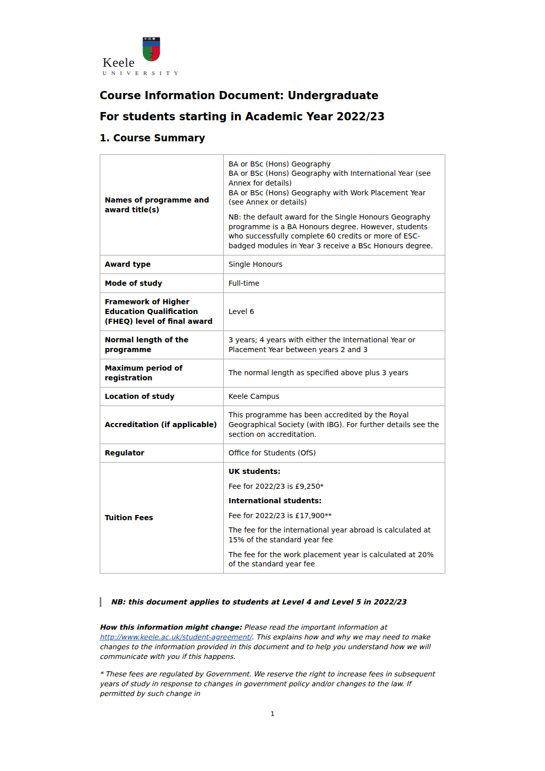7 ✛ ✉ ✾ Keele U N I V E R S I T Y
Course Information Document: Undergraduate
For students starting in Academic Year 2022/23
1. Course Summary
| Names of programme and award title(s) | BA or BSc (Hons) Geography BA or BSc (Hons) Geography with International Year (see Annex for details) BA or BSc (Hons) Geography with Work Placement Year (see Annex or details) NB: the default award for the Single Honours Geography programme is a BA Honours degree. However, students who successfully complete 60 credits or more of ESC-badged modules in Year 3 receive a BSc Honours degree. |
| Award type | Single Honours |
| Mode of study | Full-time |
| Framework of Higher Education Qualification (FHEQ) level of final award | Level 6 |
| Normal length of the programme | 3 years; 4 years with either the International Year or Placement Year between years 2 and 3 |
| Maximum period of registration | The normal length as specified above plus 3 years |
| Location of study | Keele Campus |
| Accreditation (if applicable) | This programme has been accredited by the Royal Geographical Society (with IBG). For further details see the section on accreditation. |
| Regulator | Office for Students (OfS) |
| Tuition Fees | UK students: Fee for 2022/23 is £9,250* International students: Fee for 2022/23 is £17,900** The fee for the international year abroad is calculated at 15% of the standard year fee The fee for the work placement year is calculated at 20% of the standard year fee |
NB: this document applies to students at Level 4 and Level 5 in 2022/23
How this information might change: Please read the important information at http://www.keele.ac.uk/student-agreement/. This explains how and why we may need to make changes to the information provided in this document and to help you understand how we will communicate with you if this happens.
* These fees are regulated by Government. We reserve the right to increase fees in subsequent years of study in response to changes in government policy and/or changes to the law. If permitted by such change in
1